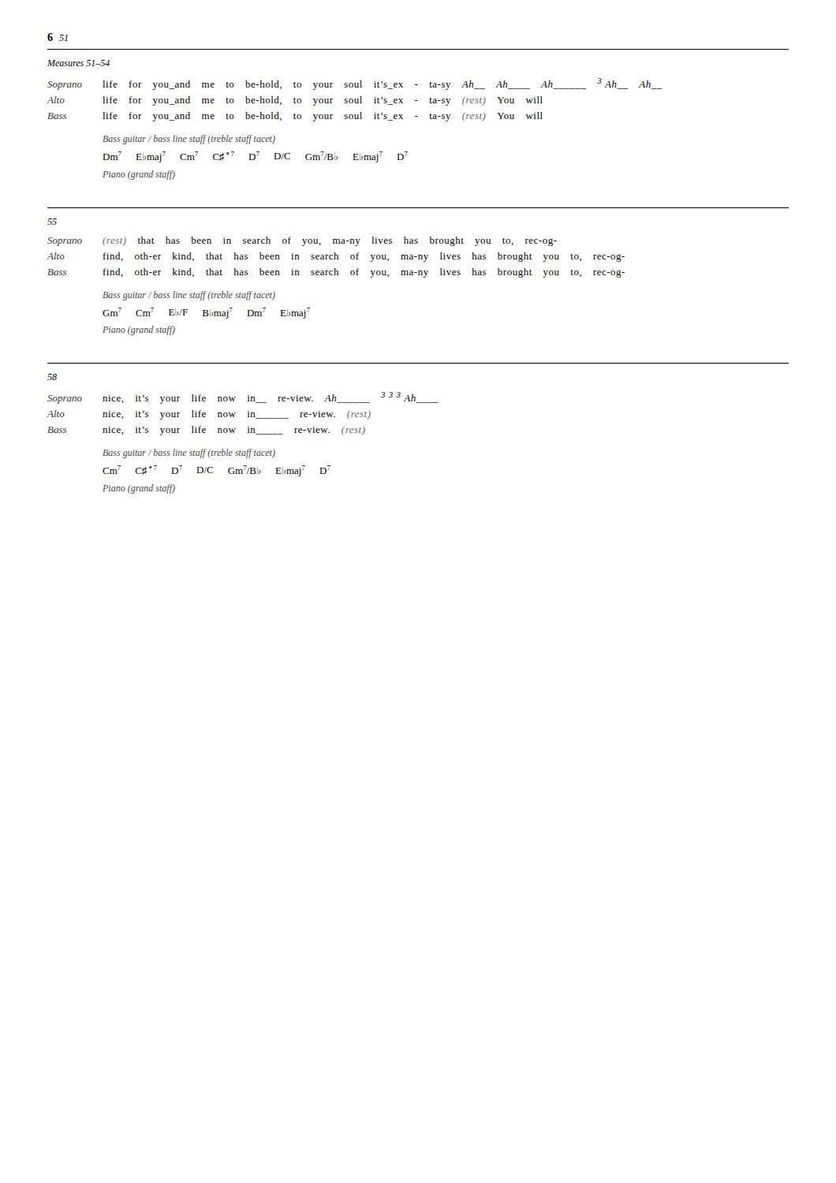651
Measures 51–54
Soprano
life for you_and me to be‑hold, to your soul it’s_ex ‑ ta‑sy Ah__ Ah____ Ah______ 3 Ah__ Ah__
Alto
life for you_and me to be‑hold, to your soul it’s_ex ‑ ta‑sy (rest) You will
Bass
life for you_and me to be‑hold, to your soul it’s_ex ‑ ta‑sy (rest) You will
Bass guitar / bass line staff (treble staff tacet)
Dm7 E♭maj7 Cm7 C♯⚬7 D7 D/C Gm7/B♭ E♭maj7 D7
Piano (grand staff)
55
Soprano
(rest) that has been in search of you, ma‑ny lives has brought you to, rec‑og‑
Alto
find, oth‑er kind, that has been in search of you, ma‑ny lives has brought you to, rec‑og‑
Bass
find, oth‑er kind, that has been in search of you, ma‑ny lives has brought you to, rec‑og‑
Bass guitar / bass line staff (treble staff tacet)
Gm7 Cm7 E♭/F B♭maj7 Dm7 E♭maj7
Piano (grand staff)
58
Soprano
nice, it’s your life now in__ re‑view. Ah______ 3 3 3 Ah____
Alto
nice, it’s your life now in______ re‑view. (rest)
Bass
nice, it’s your life now in_____ re‑view. (rest)
Bass guitar / bass line staff (treble staff tacet)
Cm7 C♯⚬7 D7 D/C Gm7/B♭ E♭maj7 D7
Piano (grand staff)